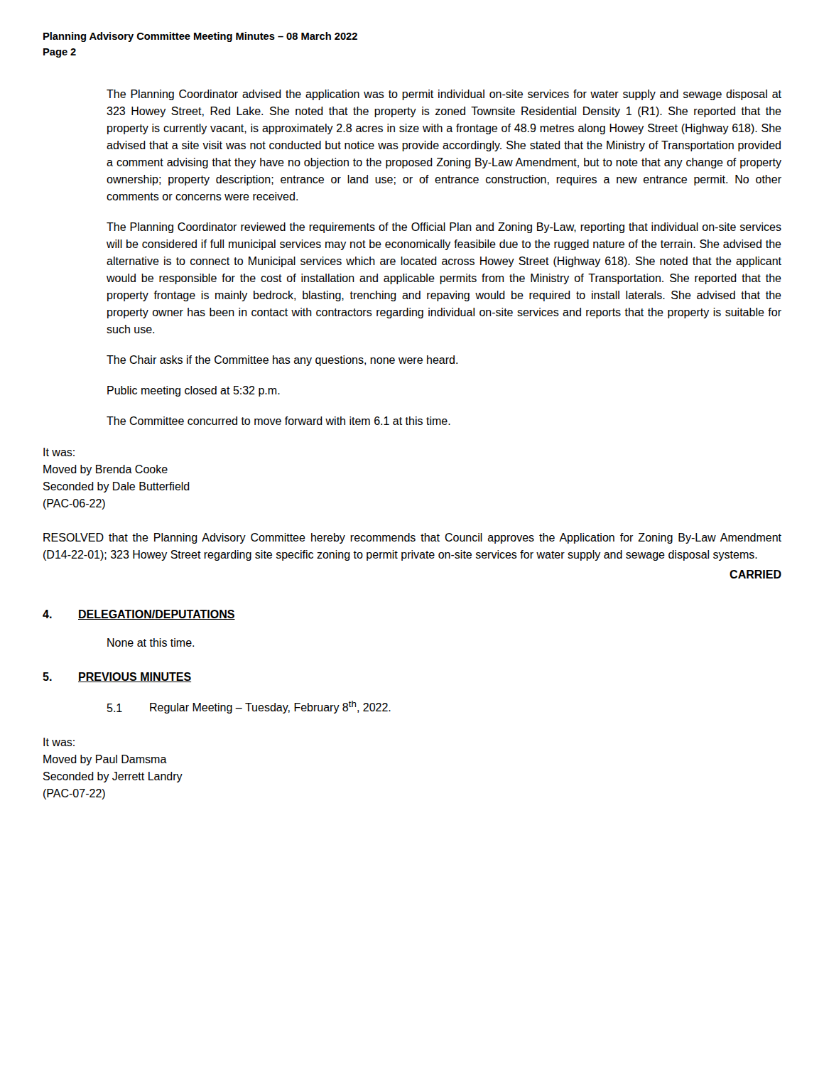Planning Advisory Committee Meeting Minutes – 08 March 2022
Page 2
The Planning Coordinator advised the application was to permit individual on-site services for water supply and sewage disposal at 323 Howey Street, Red Lake. She noted that the property is zoned Townsite Residential Density 1 (R1). She reported that the property is currently vacant, is approximately 2.8 acres in size with a frontage of 48.9 metres along Howey Street (Highway 618). She advised that a site visit was not conducted but notice was provide accordingly. She stated that the Ministry of Transportation provided a comment advising that they have no objection to the proposed Zoning By-Law Amendment, but to note that any change of property ownership; property description; entrance or land use; or of entrance construction, requires a new entrance permit. No other comments or concerns were received.
The Planning Coordinator reviewed the requirements of the Official Plan and Zoning By-Law, reporting that individual on-site services will be considered if full municipal services may not be economically feasibile due to the rugged nature of the terrain. She advised the alternative is to connect to Municipal services which are located across Howey Street (Highway 618). She noted that the applicant would be responsible for the cost of installation and applicable permits from the Ministry of Transportation. She reported that the property frontage is mainly bedrock, blasting, trenching and repaving would be required to install laterals. She advised that the property owner has been in contact with contractors regarding individual on-site services and reports that the property is suitable for such use.
The Chair asks if the Committee has any questions, none were heard.
Public meeting closed at 5:32 p.m.
The Committee concurred to move forward with item 6.1 at this time.
It was:
Moved by Brenda Cooke
Seconded by Dale Butterfield
(PAC-06-22)
RESOLVED that the Planning Advisory Committee hereby recommends that Council approves the Application for Zoning By-Law Amendment (D14-22-01); 323 Howey Street regarding site specific zoning to permit private on-site services for water supply and sewage disposal systems.
CARRIED
4.
DELEGATION/DEPUTATIONS
None at this time.
5.
PREVIOUS MINUTES
5.1 Regular Meeting – Tuesday, February 8th, 2022.
It was:
Moved by Paul Damsma
Seconded by Jerrett Landry
(PAC-07-22)